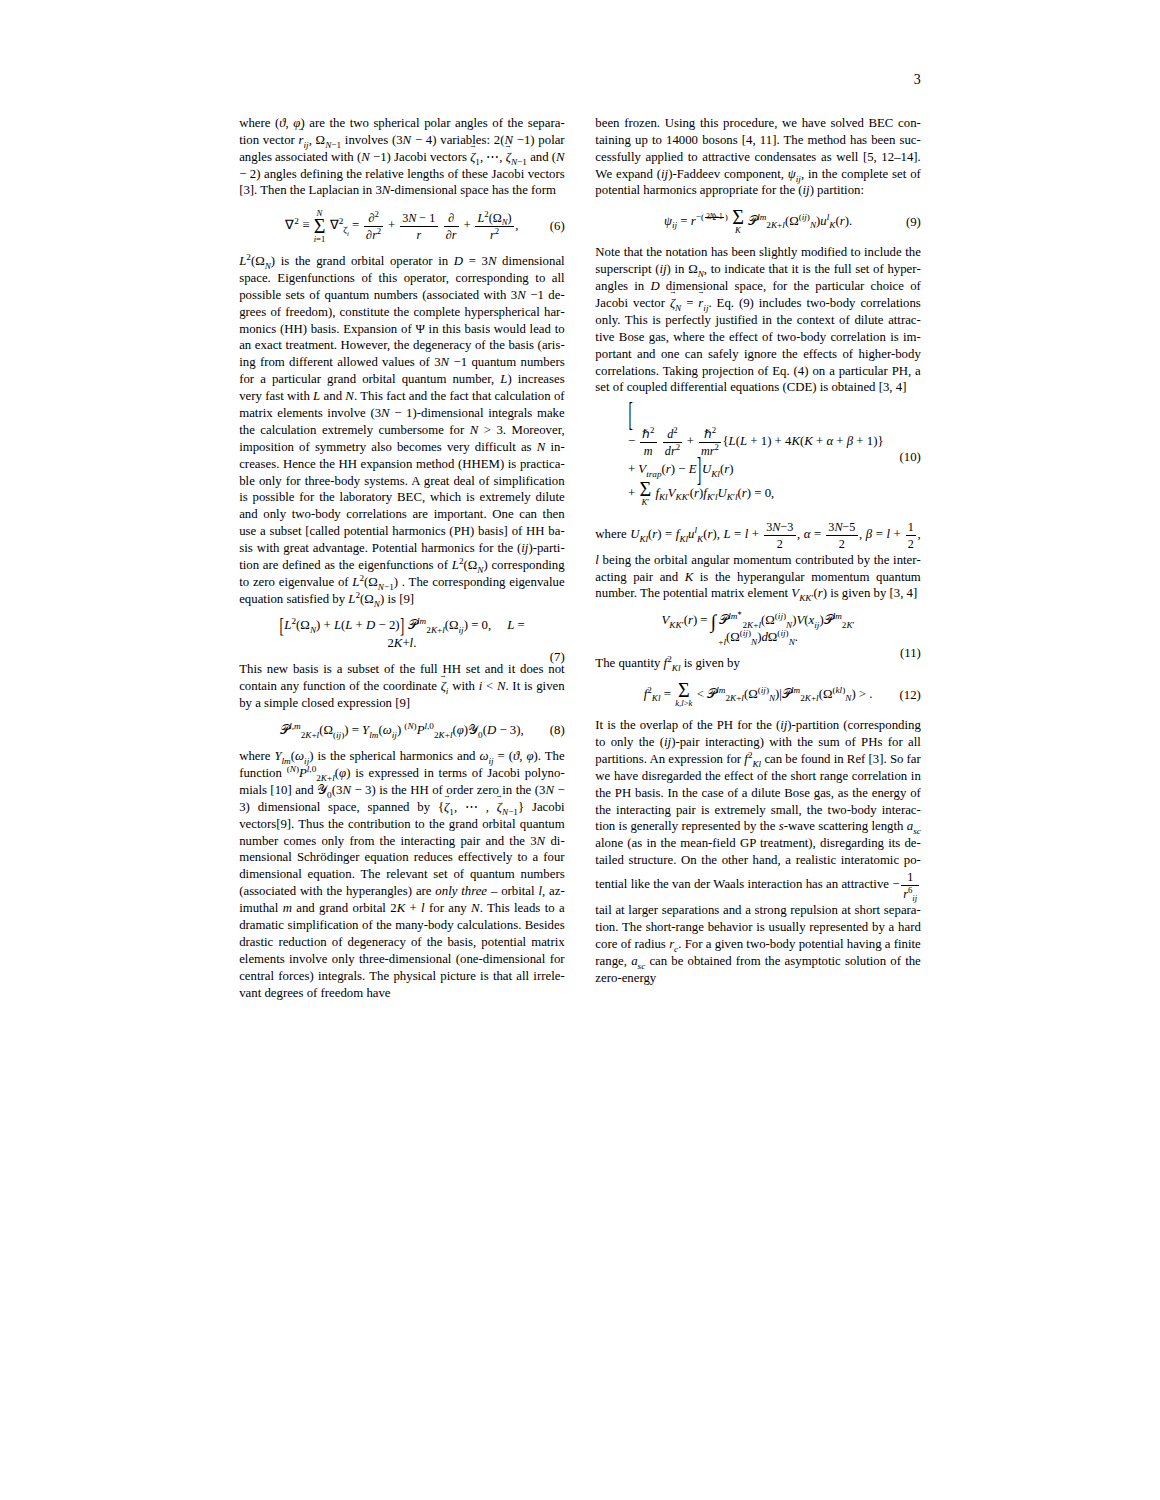3
where (ϑ, φ) are the two spherical polar angles of the separation vector rij, ΩN−1 involves (3N − 4) variables: 2(N −1) polar angles associated with (N −1) Jacobi vectors ζ1, ⋯, ζN−1 and (N − 2) angles defining the relative lengths of these Jacobi vectors [3]. Then the Laplacian in 3N-dimensional space has the form
∇2 ≡ NΣi=1 ∇2ζi = ∂2∂r2 + 3N − 1 r ∂∂r + L2(ΩN) r2, (6)
L2(ΩN) is the grand orbital operator in D = 3N dimensional space. Eigenfunctions of this operator, corresponding to all possible sets of quantum numbers (associated with 3N −1 degrees of freedom), constitute the complete hyperspherical harmonics (HH) basis. Expansion of Ψ in this basis would lead to an exact treatment. However, the degeneracy of the basis (arising from different allowed values of 3N −1 quantum numbers for a particular grand orbital quantum number, L) increases very fast with L and N. This fact and the fact that calculation of matrix elements involve (3N − 1)-dimensional integrals make the calculation extremely cumbersome for N > 3. Moreover, imposition of symmetry also becomes very difficult as N increases. Hence the HH expansion method (HHEM) is practicable only for three-body systems. A great deal of simplification is possible for the laboratory BEC, which is extremely dilute and only two-body correlations are important. One can then use a subset [called potential harmonics (PH) basis] of HH basis with great advantage. Potential harmonics for the (ij)-partition are defined as the eigenfunctions of L2(ΩN) corresponding to zero eigenvalue of L2(ΩN−1) . The corresponding eigenvalue equation satisfied by L2(ΩN) is [9]
[L2(ΩN) + L(L + D − 2)] 𝒫lm2K+l(Ωij) = 0, L = 2K+l. (7)
This new basis is a subset of the full HH set and it does not contain any function of the coordinate ζi with i < N. It is given by a simple closed expression [9]
𝒫l,m2K+l(Ω(ij)) = Ylm(ωij) (N)Pl,02K+l(φ)𝒴0(D − 3), (8)
where Ylm(ωij) is the spherical harmonics and ωij = (ϑ, φ). The function (N)Pl,02K+l(φ) is expressed in terms of Jacobi polynomials [10] and 𝒴0(3N − 3) is the HH of order zero in the (3N − 3) dimensional space, spanned by {ζ1, ⋯ , ζN−1} Jacobi vectors[9]. Thus the contribution to the grand orbital quantum number comes only from the interacting pair and the 3N dimensional Schrödinger equation reduces effectively to a four dimensional equation. The relevant set of quantum numbers (associated with the hyperangles) are only three – orbital l, azimuthal m and grand orbital 2K + l for any N. This leads to a dramatic simplification of the many-body calculations. Besides drastic reduction of degeneracy of the basis, potential matrix elements involve only three-dimensional (one-dimensional for central forces) integrals. The physical picture is that all irrelevant degrees of freedom have
been frozen. Using this procedure, we have solved BEC containing up to 14000 bosons [4, 11]. The method has been successfully applied to attractive condensates as well [5, 12–14]. We expand (ij)-Faddeev component, ψij, in the complete set of potential harmonics appropriate for the (ij) partition:
ψij = r−(3N−12) ΣK 𝒫lm2K+l(Ω(ij)N)ulK(r). (9)
Note that the notation has been slightly modified to include the superscript (ij) in ΩN, to indicate that it is the full set of hyperangles in D dimensional space, for the particular choice of Jacobi vector ζN = rij. Eq. (9) includes two-body correlations only. This is perfectly justified in the context of dilute attractive Bose gas, where the effect of two-body correlation is important and one can safely ignore the effects of higher-body correlations. Taking projection of Eq. (4) on a particular PH, a set of coupled differential equations (CDE) is obtained [3, 4]
[
− ℏ2 m d2 dr2 + ℏ2 mr2{L(L + 1) + 4K(K + α + β + 1)}
+ Vtrap(r) − E] UKl(r)
+ ΣK′ fKlVKK′(r)fK′lUK′l(r) = 0,
(10)
where UKl(r) = fKlulK(r), L = l + 3N−32, α = 3N−52, β = l + 12, l being the orbital angular momentum contributed by the interacting pair and K is the hyperangular momentum quantum number. The potential matrix element VKK′(r) is given by [3, 4]
VKK′(r) = ∫ 𝒫lm∗2K+l(Ω(ij)N)V(xij)𝒫lm2K′+l(Ω(ij)N)d Ω(ij)N. (11)
The quantity f2Kl is given by
f2Kl = Σk,l>k < 𝒫lm2K+l(Ω(ij)N)|𝒫lm2K+l(Ω(kl)N) > . (12)
It is the overlap of the PH for the (ij)-partition (corresponding to only the (ij)-pair interacting) with the sum of PHs for all partitions. An expression for f2Kl can be found in Ref [3]. So far we have disregarded the effect of the short range correlation in the PH basis. In the case of a dilute Bose gas, as the energy of the interacting pair is extremely small, the two-body interaction is generally represented by the s-wave scattering length asc alone (as in the mean-field GP treatment), disregarding its detailed structure. On the other hand, a realistic interatomic potential like the van der Waals interaction has an attractive −1 r6ij tail at larger separations and a strong repulsion at short separation. The short-range behavior is usually represented by a hard core of radius rc. For a given two-body potential having a finite range, asc can be obtained from the asymptotic solution of the zero-energy